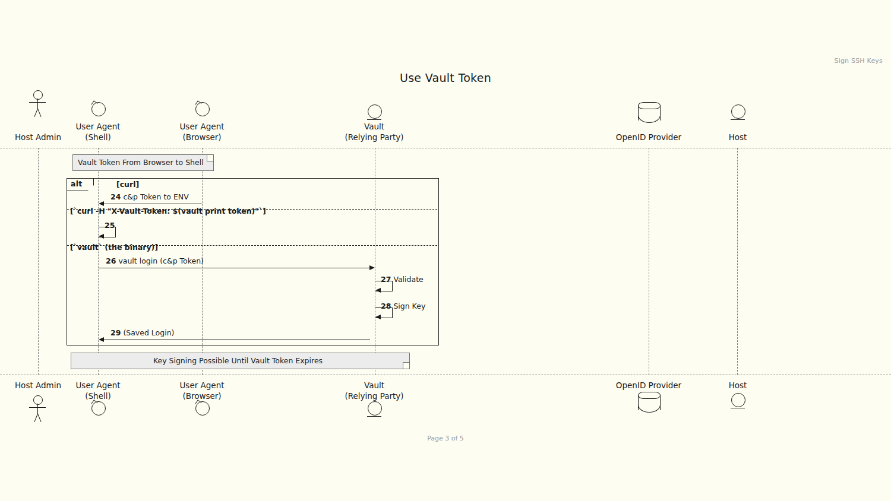Sign SSH Keys
Use Vault Token
Host Admin
User Agent
(Shell)
User Agent
(Browser)
Vault
(Relying Party)
OpenID Provider
Host
Vault Token From Browser to Shell
alt
[curl]
Message 24: c&p Token to ENV (Browser -> Shell, right-to-left)
24 c&p Token to ENV
[`curl -H "X-Vault-Token: $(vault print token)"`]
25
[`vault` (the binary)]
Message 26: vault login (c&p Token) (Shell -> Vault)
26 vault login (c&p Token)
27 Validate
28 Sign Key
Message 29: (Saved Login) (Vault -> Shell)
29 (Saved Login)
Key Signing Possible Until Vault Token Expires
Host Admin
User Agent
(Shell)
User Agent
(Browser)
Vault
(Relying Party)
OpenID Provider
Host
Page 3 of 5